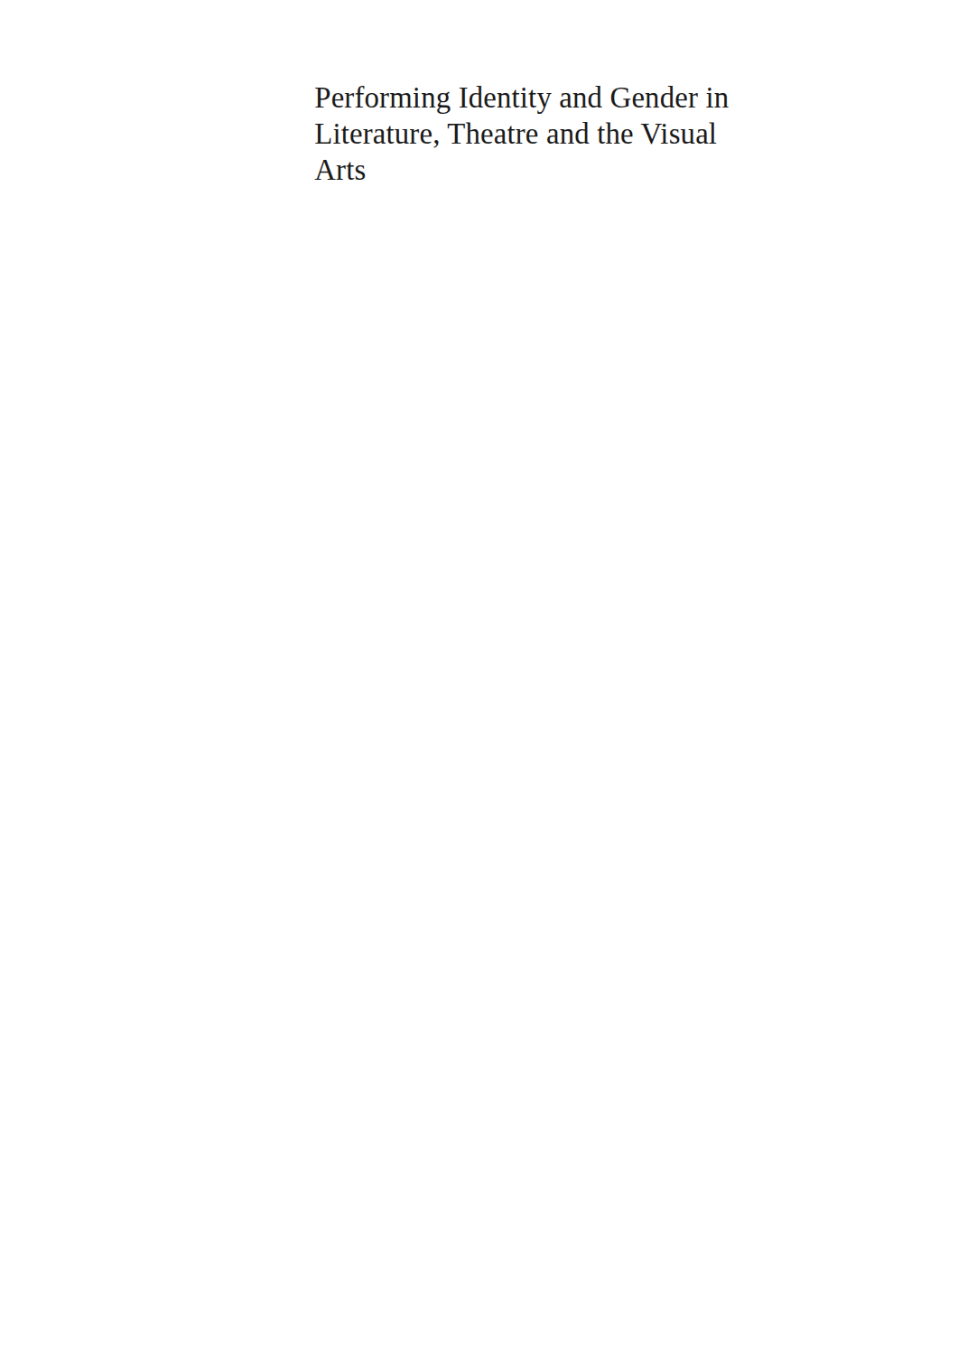Performing Identity and Gender in Literature, Theatre and the Visual Arts